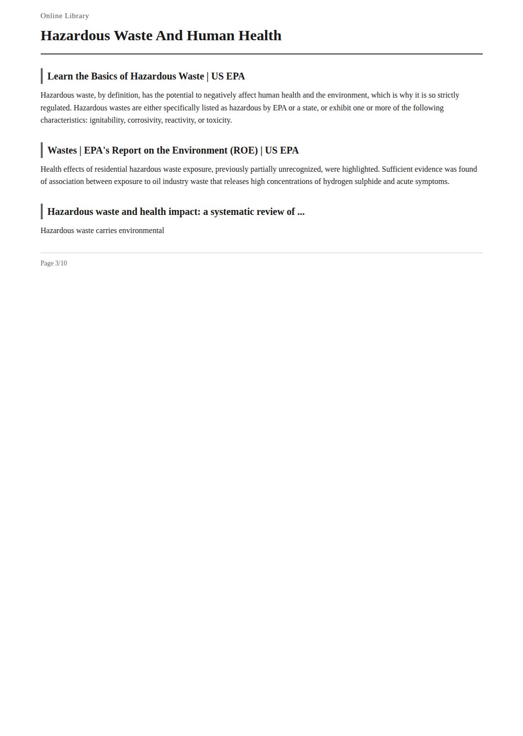Online Library
Hazardous Waste And Human Health
Learn the Basics of Hazardous Waste | US EPA
Hazardous waste, by definition, has the potential to negatively affect human health and the environment, which is why it is so strictly regulated. Hazardous wastes are either specifically listed as hazardous by EPA or a state, or exhibit one or more of the following characteristics: ignitability, corrosivity, reactivity, or toxicity.
Wastes | EPA's Report on the Environment (ROE) | US EPA
Health effects of residential hazardous waste exposure, previously partially unrecognized, were highlighted. Sufficient evidence was found of association between exposure to oil industry waste that releases high concentrations of hydrogen sulphide and acute symptoms.
Hazardous waste and health impact: a systematic review of ...
Hazardous waste carries environmental
Page 3/10